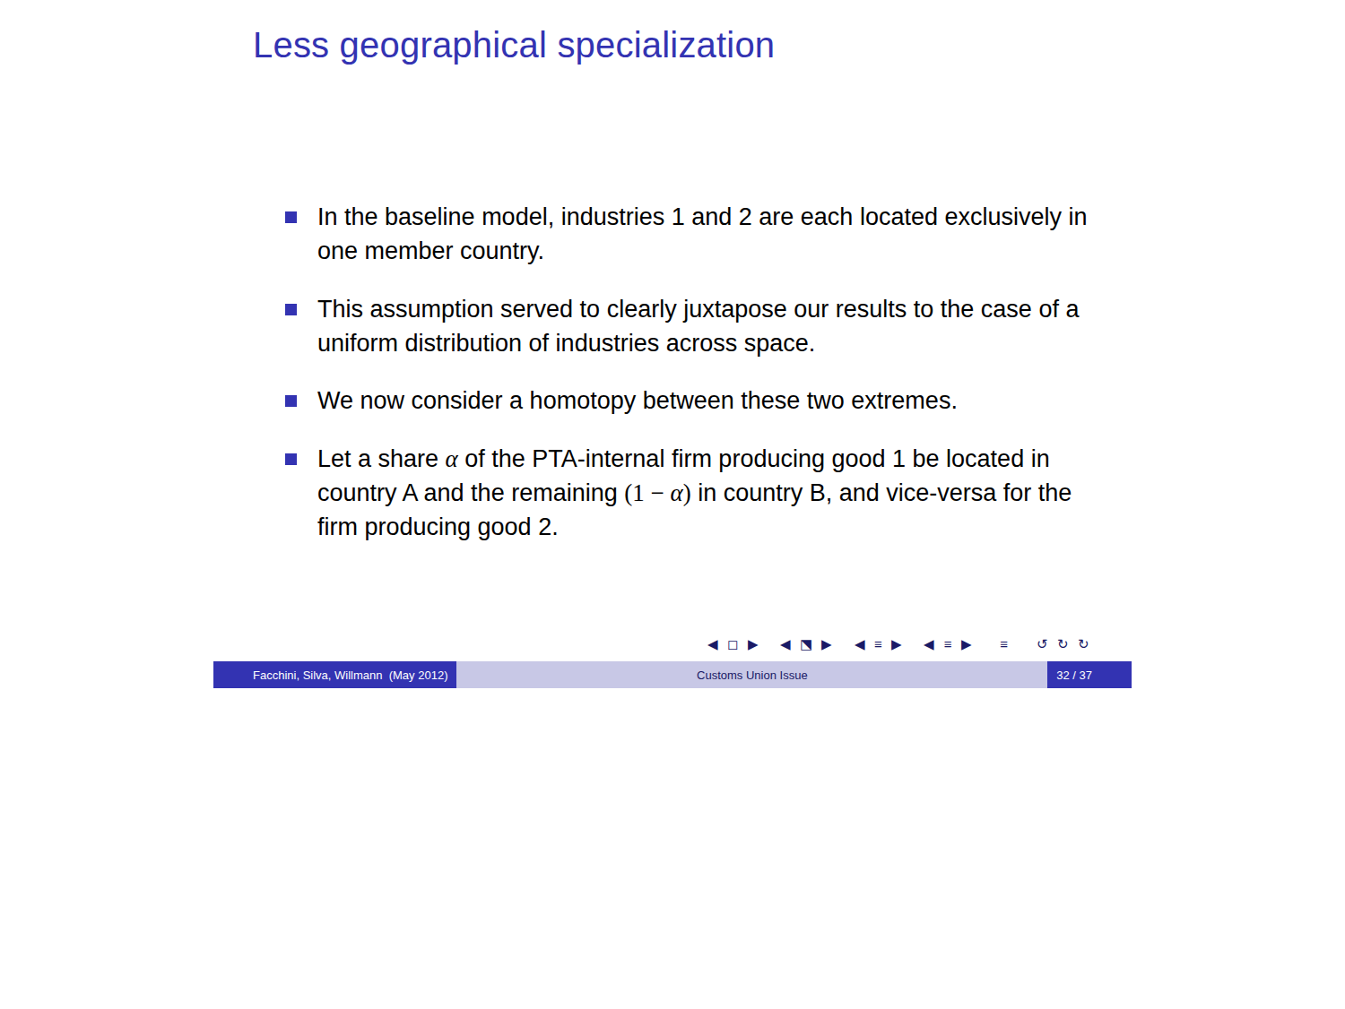Less geographical specialization
In the baseline model, industries 1 and 2 are each located exclusively in one member country.
This assumption served to clearly juxtapose our results to the case of a uniform distribution of industries across space.
We now consider a homotopy between these two extremes.
Let a share α of the PTA-internal firm producing good 1 be located in country A and the remaining (1 − α) in country B, and vice-versa for the firm producing good 2.
◀ ◻ ▶ ◀ ⬔ ▶ ◀ ≡ ▶ ◀ ≡ ▶ ≡ ↺ ↻ ↻
Facchini, Silva, Willmann (May 2012)
Customs Union Issue
32 / 37